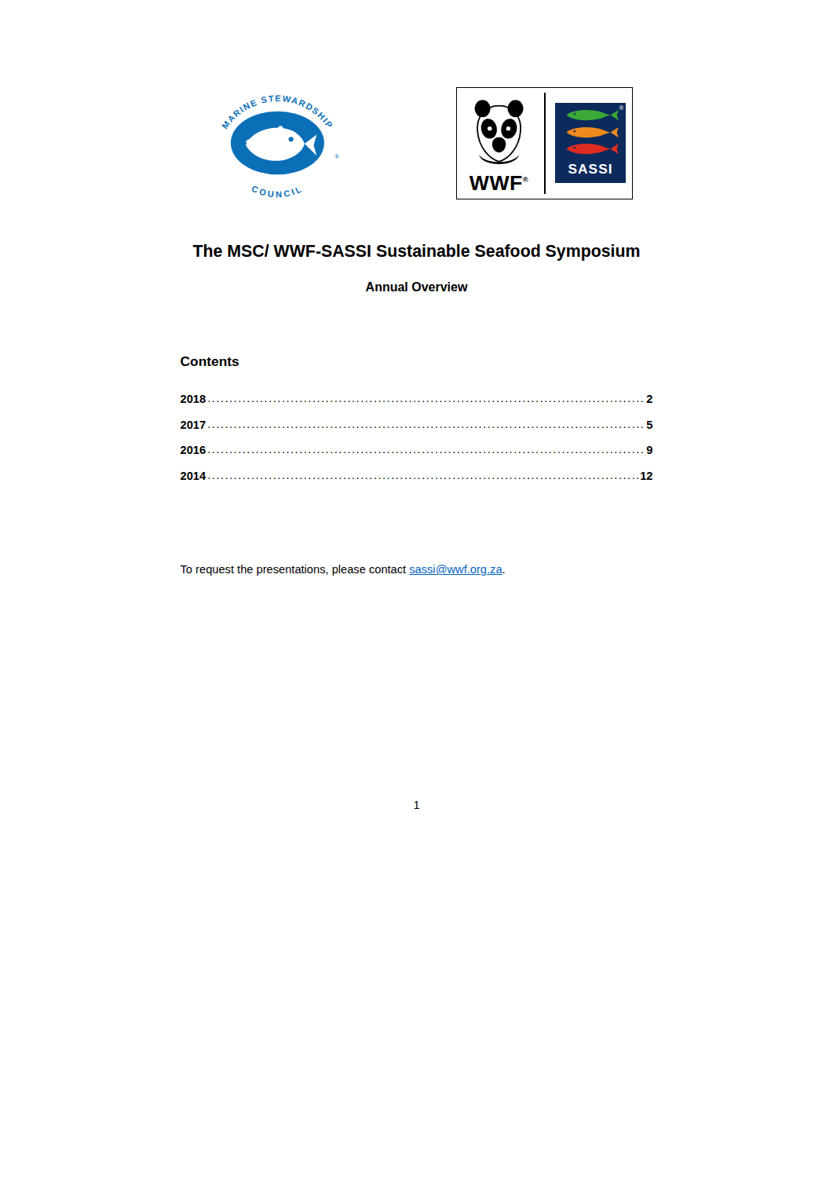MARINE STEWARDSHIP COUNCIL ®
WWF®
®
SASSI
The MSC/ WWF-SASSI Sustainable Seafood Symposium
Annual Overview
Contents
2018 ........................................................................................................................................... 2
2017 ........................................................................................................................................... 5
2016 ........................................................................................................................................... 9
2014 ........................................................................................................................................... 12
To request the presentations, please contact sassi@wwf.org.za.
1